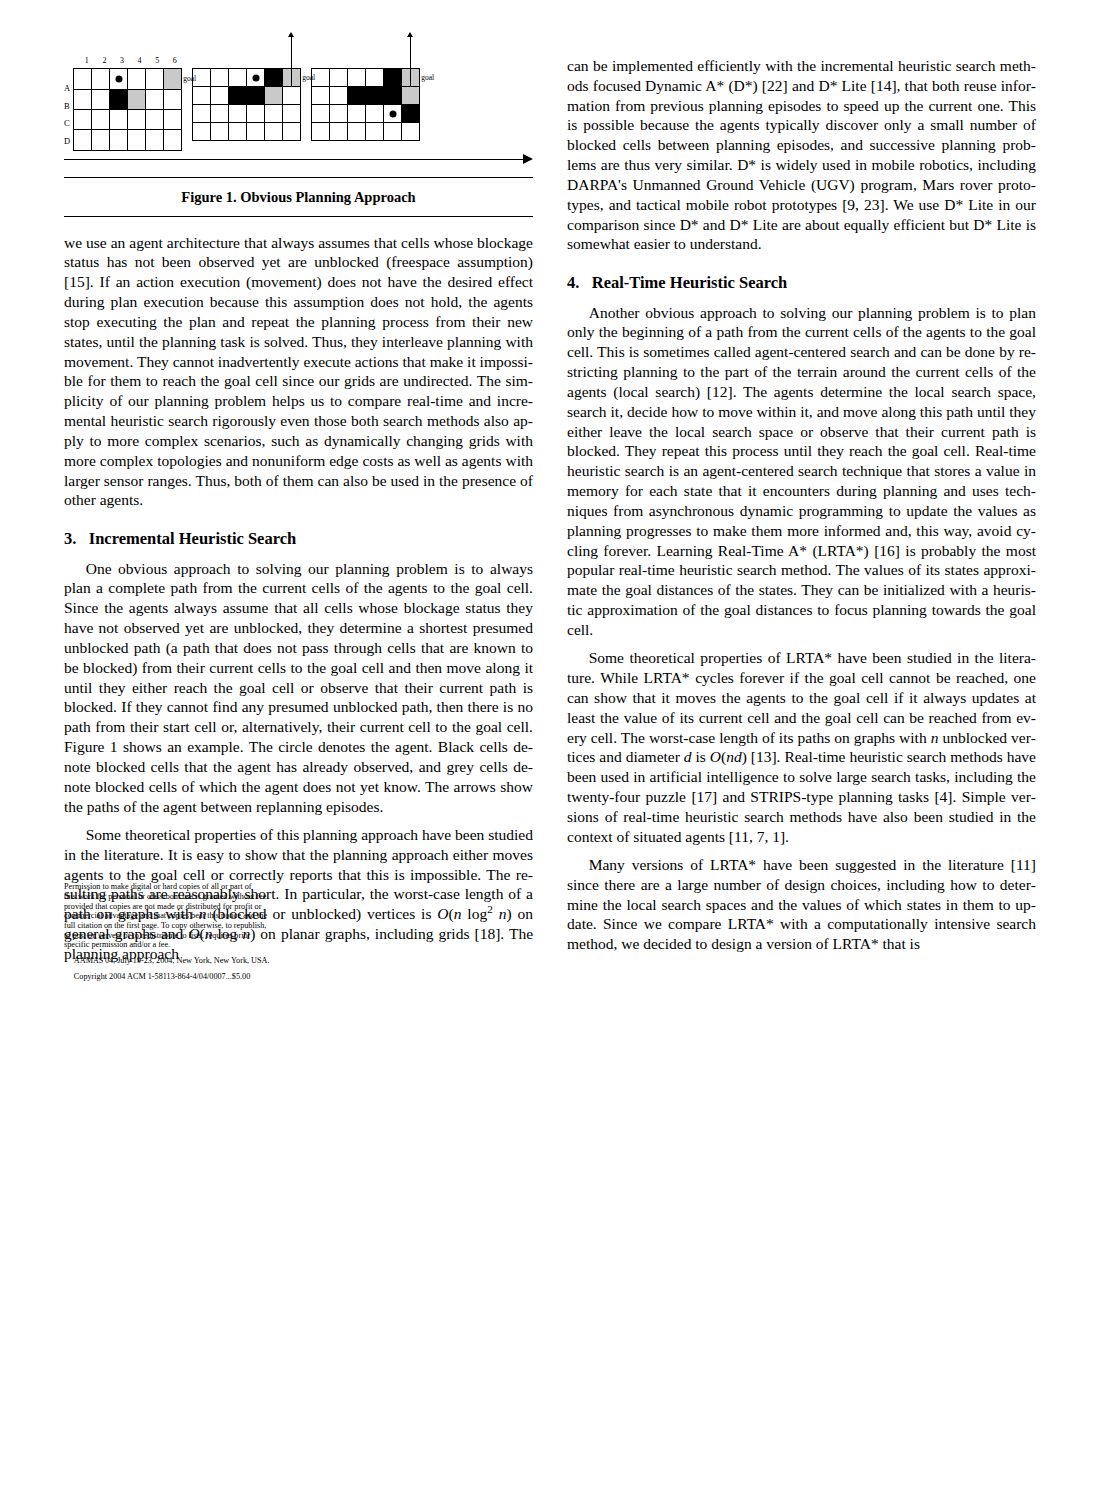123456
ABCD
| | | | | | goal |
| | | | | | goal |
| | | | | | goal |
Figure 1. Obvious Planning Approach
we use an agent architecture that always assumes that cells whose blockage status has not been observed yet are unblocked (freespace assumption) [15]. If an action execution (movement) does not have the desired effect during plan execution because this assumption does not hold, the agents stop executing the plan and repeat the planning process from their new states, until the planning task is solved. Thus, they interleave planning with movement. They cannot inadvertently execute actions that make it impossible for them to reach the goal cell since our grids are undirected. The simplicity of our planning problem helps us to compare real-time and incremental heuristic search rigorously even those both search methods also apply to more complex scenarios, such as dynamically changing grids with more complex topologies and nonuniform edge costs as well as agents with larger sensor ranges. Thus, both of them can also be used in the presence of other agents.
3. Incremental Heuristic Search
One obvious approach to solving our planning problem is to always plan a complete path from the current cells of the agents to the goal cell. Since the agents always assume that all cells whose blockage status they have not observed yet are unblocked, they determine a shortest presumed unblocked path (a path that does not pass through cells that are known to be blocked) from their current cells to the goal cell and then move along it until they either reach the goal cell or observe that their current path is blocked. If they cannot find any presumed unblocked path, then there is no path from their start cell or, alternatively, their current cell to the goal cell. Figure 1 shows an example. The circle denotes the agent. Black cells denote blocked cells that the agent has already observed, and grey cells denote blocked cells of which the agent does not yet know. The arrows show the paths of the agent between replanning episodes.
Some theoretical properties of this planning approach have been studied in the literature. It is easy to show that the planning approach either moves agents to the goal cell or correctly reports that this is impossible. The resulting paths are reasonably short. In particular, the worst-case length of a path on graphs with n (blocked or unblocked) vertices is O(n log2 n) on general graphs and O(n log n) on planar graphs, including grids [18]. The planning approach
can be implemented efficiently with the incremental heuristic search methods focused Dynamic A* (D*) [22] and D* Lite [14], that both reuse information from previous planning episodes to speed up the current one. This is possible because the agents typically discover only a small number of blocked cells between planning episodes, and successive planning problems are thus very similar. D* is widely used in mobile robotics, including DARPA's Unmanned Ground Vehicle (UGV) program, Mars rover prototypes, and tactical mobile robot prototypes [9, 23]. We use D* Lite in our comparison since D* and D* Lite are about equally efficient but D* Lite is somewhat easier to understand.
4. Real-Time Heuristic Search
Another obvious approach to solving our planning problem is to plan only the beginning of a path from the current cells of the agents to the goal cell. This is sometimes called agent-centered search and can be done by restricting planning to the part of the terrain around the current cells of the agents (local search) [12]. The agents determine the local search space, search it, decide how to move within it, and move along this path until they either leave the local search space or observe that their current path is blocked. They repeat this process until they reach the goal cell. Real-time heuristic search is an agent-centered search technique that stores a value in memory for each state that it encounters during planning and uses techniques from asynchronous dynamic programming to update the values as planning progresses to make them more informed and, this way, avoid cycling forever. Learning Real-Time A* (LRTA*) [16] is probably the most popular real-time heuristic search method. The values of its states approximate the goal distances of the states. They can be initialized with a heuristic approximation of the goal distances to focus planning towards the goal cell.
Some theoretical properties of LRTA* have been studied in the literature. While LRTA* cycles forever if the goal cell cannot be reached, one can show that it moves the agents to the goal cell if it always updates at least the value of its current cell and the goal cell can be reached from every cell. The worst-case length of its paths on graphs with n unblocked vertices and diameter d is O(nd) [13]. Real-time heuristic search methods have been used in artificial intelligence to solve large search tasks, including the twenty-four puzzle [17] and STRIPS-type planning tasks [4]. Simple versions of real-time heuristic search methods have also been studied in the context of situated agents [11, 7, 1].
Many versions of LRTA* have been suggested in the literature [11] since there are a large number of design choices, including how to determine the local search spaces and the values of which states in them to update. Since we compare LRTA* with a computationally intensive search method, we decided to design a version of LRTA* that is
Permission to make digital or hard copies of all or part of
this work for personal or classroom use is granted without fee
provided that copies are not made or distributed for profit or
commercial advantage and that copies bear this notice and the
full citation on the first page. To copy otherwise, to republish,
to post on servers or to redistribute to lists, requires prior
specific permission and/or a fee.
AAMAS'04, July 19-23, 2004, New York, New York, USA.
Copyright 2004 ACM 1-58113-864-4/04/0007...$5.00